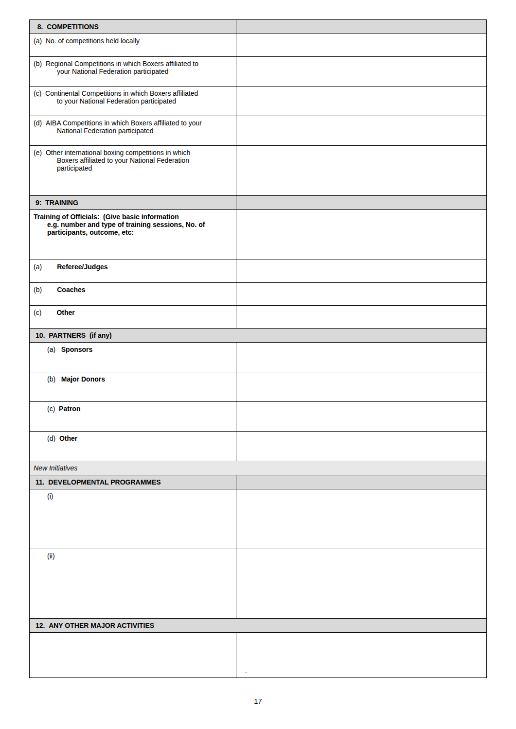| 8. COMPETITIONS | |
| (a) No. of competitions held locally | |
| (b) Regional Competitions in which Boxers affiliated to your National Federation participated | |
| (c) Continental Competitions in which Boxers affiliated to your National Federation participated | |
| (d) AIBA Competitions in which Boxers affiliated to your National Federation participated | |
| (e) Other international boxing competitions in which Boxers affiliated to your National Federation participated | |
| 9: TRAINING | |
| Training of Officials: (Give basic information e.g. number and type of training sessions, No. of participants, outcome, etc: | |
| (a) Referee/Judges | |
| (b) Coaches | |
| (c) Other | |
| 10. PARTNERS (if any) |
| (a) Sponsors | |
| (b) Major Donors | |
| (c) Patron | |
| (d) Other | |
| New Initiatives |
| 11. DEVELOPMENTAL PROGRAMMES | |
| (i) | |
| (ii) | |
| 12. ANY OTHER MAJOR ACTIVITIES |
| | . |
17